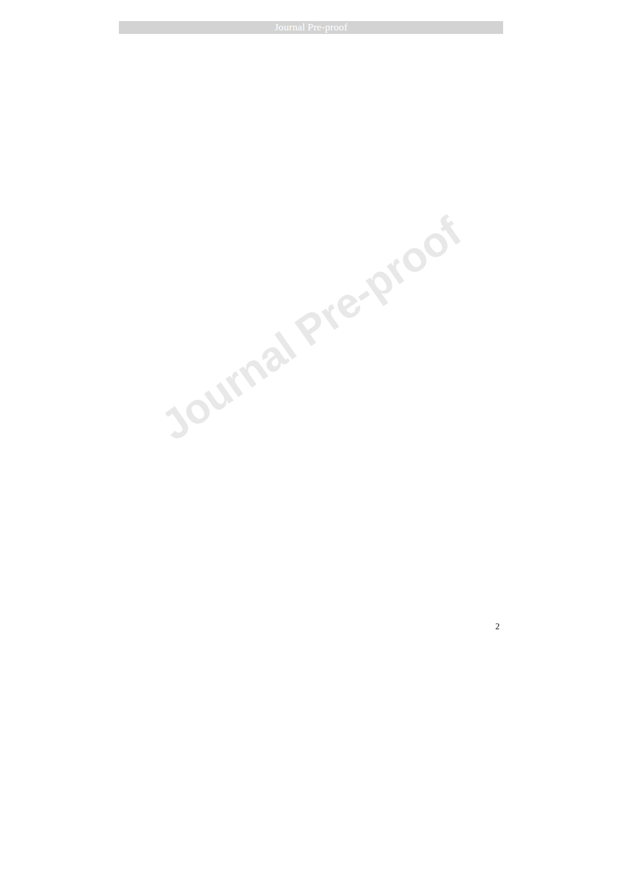Journal Pre-proof
Journal Pre-proof
2